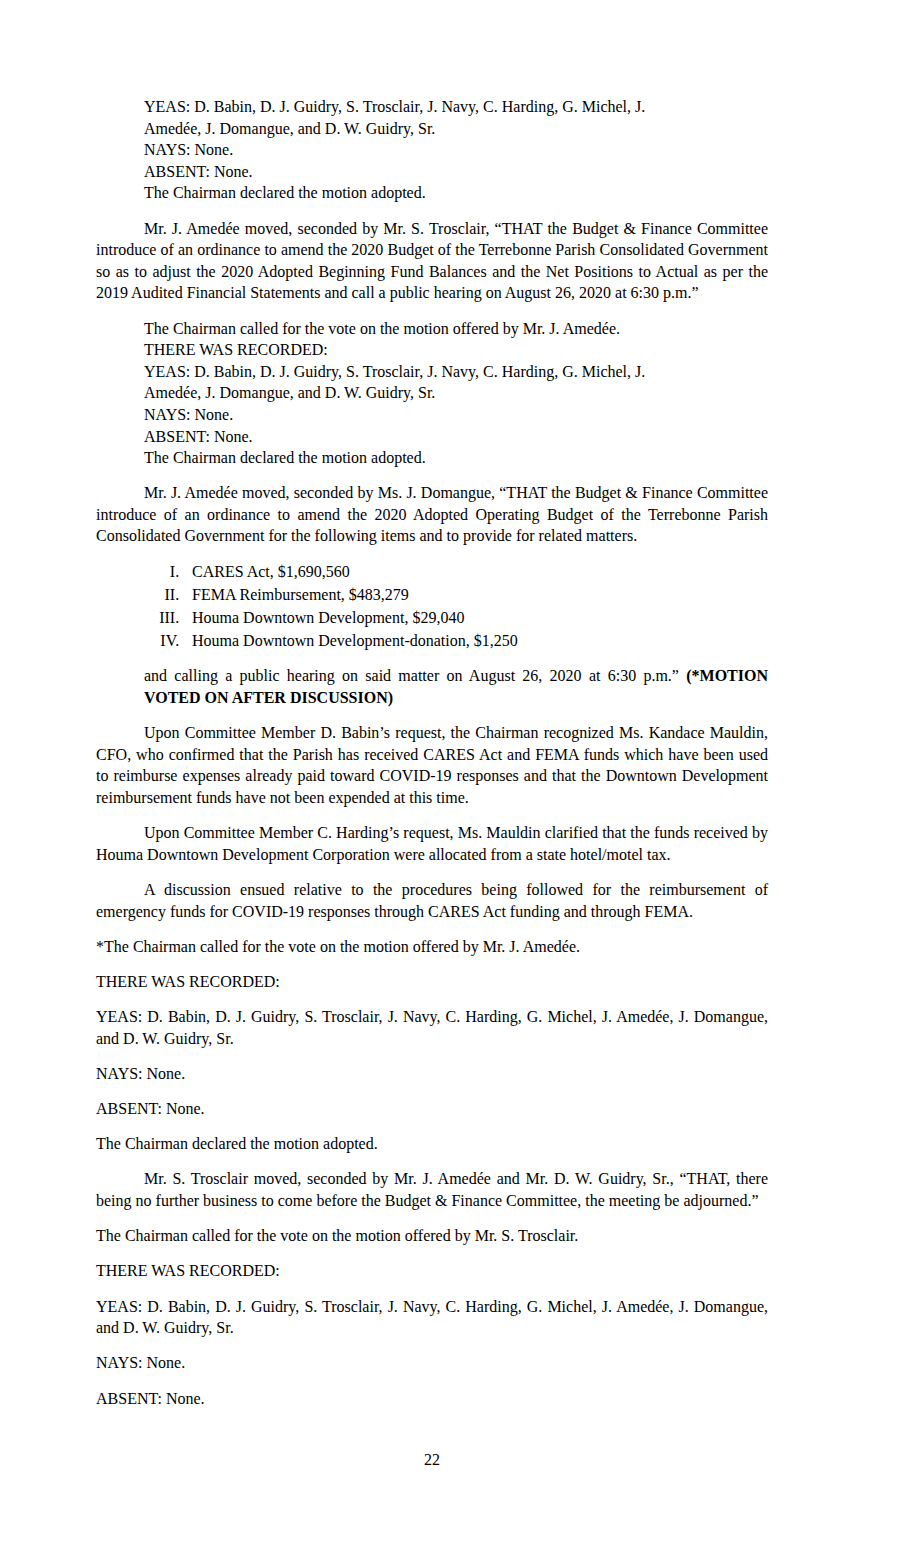YEAS: D. Babin, D. J. Guidry, S. Trosclair, J. Navy, C. Harding, G. Michel, J.
Amedée, J. Domangue, and D. W. Guidry, Sr.
NAYS: None.
ABSENT: None.
The Chairman declared the motion adopted.
Mr. J. Amedée moved, seconded by Mr. S. Trosclair, “THAT the Budget & Finance Committee introduce of an ordinance to amend the 2020 Budget of the Terrebonne Parish Consolidated Government so as to adjust the 2020 Adopted Beginning Fund Balances and the Net Positions to Actual as per the 2019 Audited Financial Statements and call a public hearing on August 26, 2020 at 6:30 p.m.”
The Chairman called for the vote on the motion offered by Mr. J. Amedée.
THERE WAS RECORDED:
YEAS: D. Babin, D. J. Guidry, S. Trosclair, J. Navy, C. Harding, G. Michel, J.
Amedée, J. Domangue, and D. W. Guidry, Sr.
NAYS: None.
ABSENT: None.
The Chairman declared the motion adopted.
Mr. J. Amedée moved, seconded by Ms. J. Domangue, “THAT the Budget & Finance Committee introduce of an ordinance to amend the 2020 Adopted Operating Budget of the Terrebonne Parish Consolidated Government for the following items and to provide for related matters.
I. CARES Act, $1,690,560
II. FEMA Reimbursement, $483,279
III. Houma Downtown Development, $29,040
IV. Houma Downtown Development-donation, $1,250
and calling a public hearing on said matter on August 26, 2020 at 6:30 p.m.” (*MOTION VOTED ON AFTER DISCUSSION)
Upon Committee Member D. Babin’s request, the Chairman recognized Ms. Kandace Mauldin, CFO, who confirmed that the Parish has received CARES Act and FEMA funds which have been used to reimburse expenses already paid toward COVID-19 responses and that the Downtown Development reimbursement funds have not been expended at this time.
Upon Committee Member C. Harding’s request, Ms. Mauldin clarified that the funds received by Houma Downtown Development Corporation were allocated from a state hotel/motel tax.
A discussion ensued relative to the procedures being followed for the reimbursement of emergency funds for COVID-19 responses through CARES Act funding and through FEMA.
*The Chairman called for the vote on the motion offered by Mr. J. Amedée.
THERE WAS RECORDED:
YEAS: D. Babin, D. J. Guidry, S. Trosclair, J. Navy, C. Harding, G. Michel, J. Amedée, J. Domangue, and D. W. Guidry, Sr.
NAYS: None.
ABSENT: None.
The Chairman declared the motion adopted.
Mr. S. Trosclair moved, seconded by Mr. J. Amedée and Mr. D. W. Guidry, Sr., “THAT, there being no further business to come before the Budget & Finance Committee, the meeting be adjourned.”
The Chairman called for the vote on the motion offered by Mr. S. Trosclair.
THERE WAS RECORDED:
YEAS: D. Babin, D. J. Guidry, S. Trosclair, J. Navy, C. Harding, G. Michel, J. Amedée, J. Domangue, and D. W. Guidry, Sr.
NAYS: None.
ABSENT: None.
22